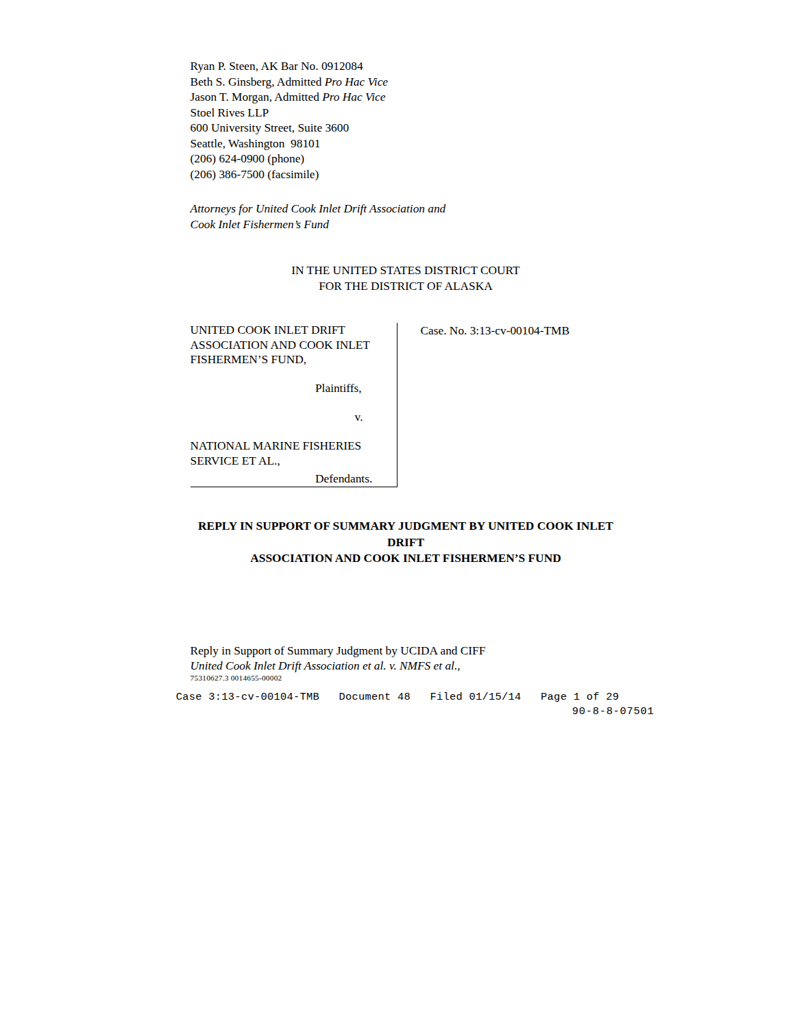Ryan P. Steen, AK Bar No. 0912084
Beth S. Ginsberg, Admitted Pro Hac Vice
Jason T. Morgan, Admitted Pro Hac Vice
Stoel Rives LLP
600 University Street, Suite 3600
Seattle, Washington 98101
(206) 624-0900 (phone)
(206) 386-7500 (facsimile)
Attorneys for United Cook Inlet Drift Association and
Cook Inlet Fishermen’s Fund
IN THE UNITED STATES DISTRICT COURT
FOR THE DISTRICT OF ALASKA
| UNITED COOK INLET DRIFT ASSOCIATION AND COOK INLET FISHERMEN’S FUND, Plaintiffs, v. NATIONAL MARINE FISHERIES SERVICE ET AL., Defendants. | Case. No. 3:13-cv-00104-TMB |
REPLY IN SUPPORT OF SUMMARY JUDGMENT BY UNITED COOK INLET DRIFT
ASSOCIATION AND COOK INLET FISHERMEN’S FUND
Reply in Support of Summary Judgment by UCIDA and CIFF
United Cook Inlet Drift Association et al. v. NMFS et al.,
75310627.3 0014655-00002
Case 3:13-cv-00104-TMB Document 48 Filed 01/15/14 Page 1 of 29
90-8-8-07501